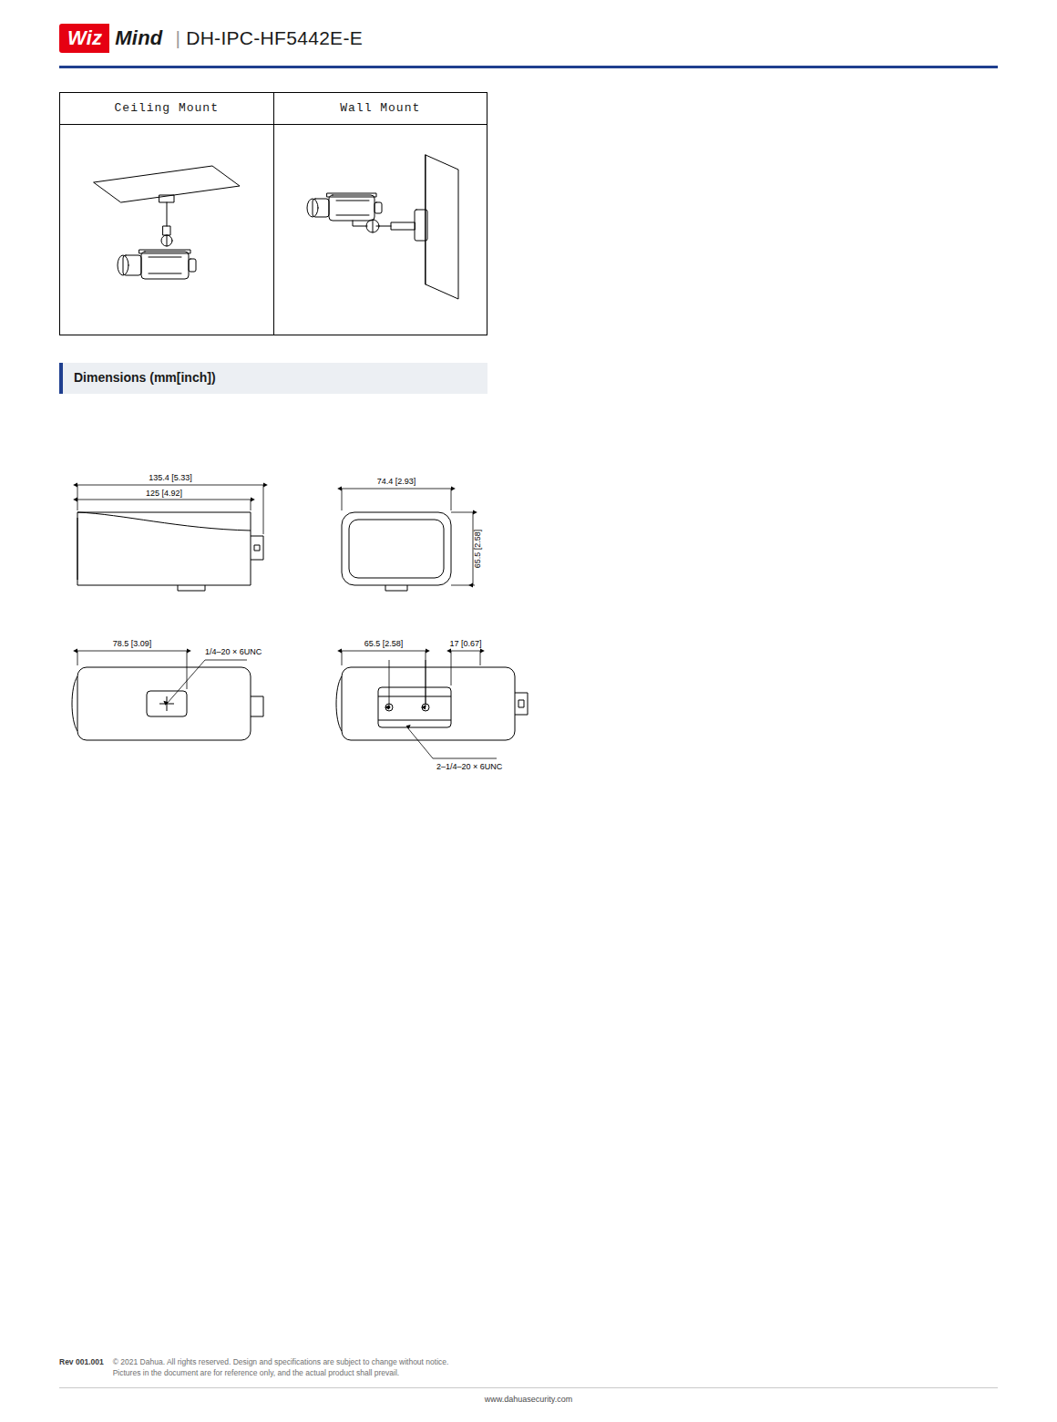Wiz Mind |DH-IPC-HF5442E-E
| Ceiling Mount | Wall Mount |
| --- | --- |
Dimensions (mm[inch])
135.4 [5.33] 125 [4.92] 74.4 [2.93] 65.5 [2.58] 78.5 [3.09] 1/4–20 × 6UNC 65.5 [2.58] 17 [0.67] 2–1/4–20 × 6UNC
Rev 001.001
© 2021 Dahua. All rights reserved. Design and specifications are subject to change without notice.
Pictures in the document are for reference only, and the actual product shall prevail.
www.dahuasecurity.com